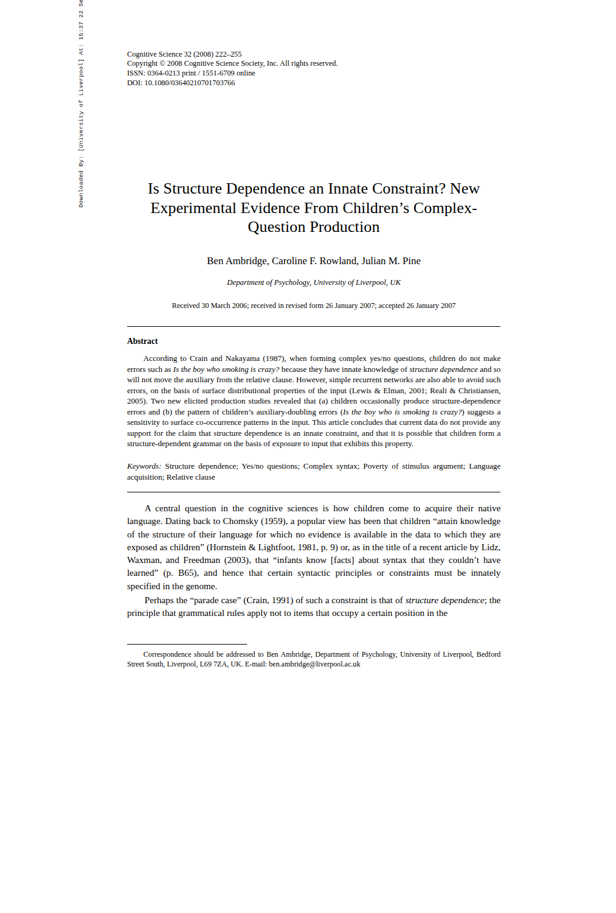Downloaded By: [University of Liverpool] At: 15:37 22 September 2009
Cognitive Science 32 (2008) 222–255
Copyright © 2008 Cognitive Science Society, Inc. All rights reserved.
ISSN: 0364-0213 print / 1551-6709 online
DOI: 10.1080/03640210701703766
Is Structure Dependence an Innate Constraint? New Experimental Evidence From Children’s Complex-Question Production
Ben Ambridge, Caroline F. Rowland, Julian M. Pine
Department of Psychology, University of Liverpool, UK
Received 30 March 2006; received in revised form 26 January 2007; accepted 26 January 2007
Abstract
According to Crain and Nakayama (1987), when forming complex yes/no questions, children do not make errors such as Is the boy who smoking is crazy? because they have innate knowledge of structure dependence and so will not move the auxiliary from the relative clause. However, simple recurrent networks are also able to avoid such errors, on the basis of surface distributional properties of the input (Lewis & Elman, 2001; Reali & Christiansen, 2005). Two new elicited production studies revealed that (a) children occasionally produce structure-dependence errors and (b) the pattern of children’s auxiliary-doubling errors (Is the boy who is smoking is crazy?) suggests a sensitivity to surface co-occurrence patterns in the input. This article concludes that current data do not provide any support for the claim that structure dependence is an innate constraint, and that it is possible that children form a structure-dependent grammar on the basis of exposure to input that exhibits this property.
Keywords: Structure dependence; Yes/no questions; Complex syntax; Poverty of stimulus argument; Language acquisition; Relative clause
A central question in the cognitive sciences is how children come to acquire their native language. Dating back to Chomsky (1959), a popular view has been that children “attain knowledge of the structure of their language for which no evidence is available in the data to which they are exposed as children” (Hornstein & Lightfoot, 1981, p. 9) or, as in the title of a recent article by Lidz, Waxman, and Freedman (2003), that “infants know [facts] about syntax that they couldn’t have learned” (p. B65), and hence that certain syntactic principles or constraints must be innately specified in the genome.
Perhaps the “parade case” (Crain, 1991) of such a constraint is that of structure dependence; the principle that grammatical rules apply not to items that occupy a certain position in the
Correspondence should be addressed to Ben Ambridge, Department of Psychology, University of Liverpool, Bedford Street South, Liverpool, L69 7ZA, UK. E-mail: ben.ambridge@liverpool.ac.uk